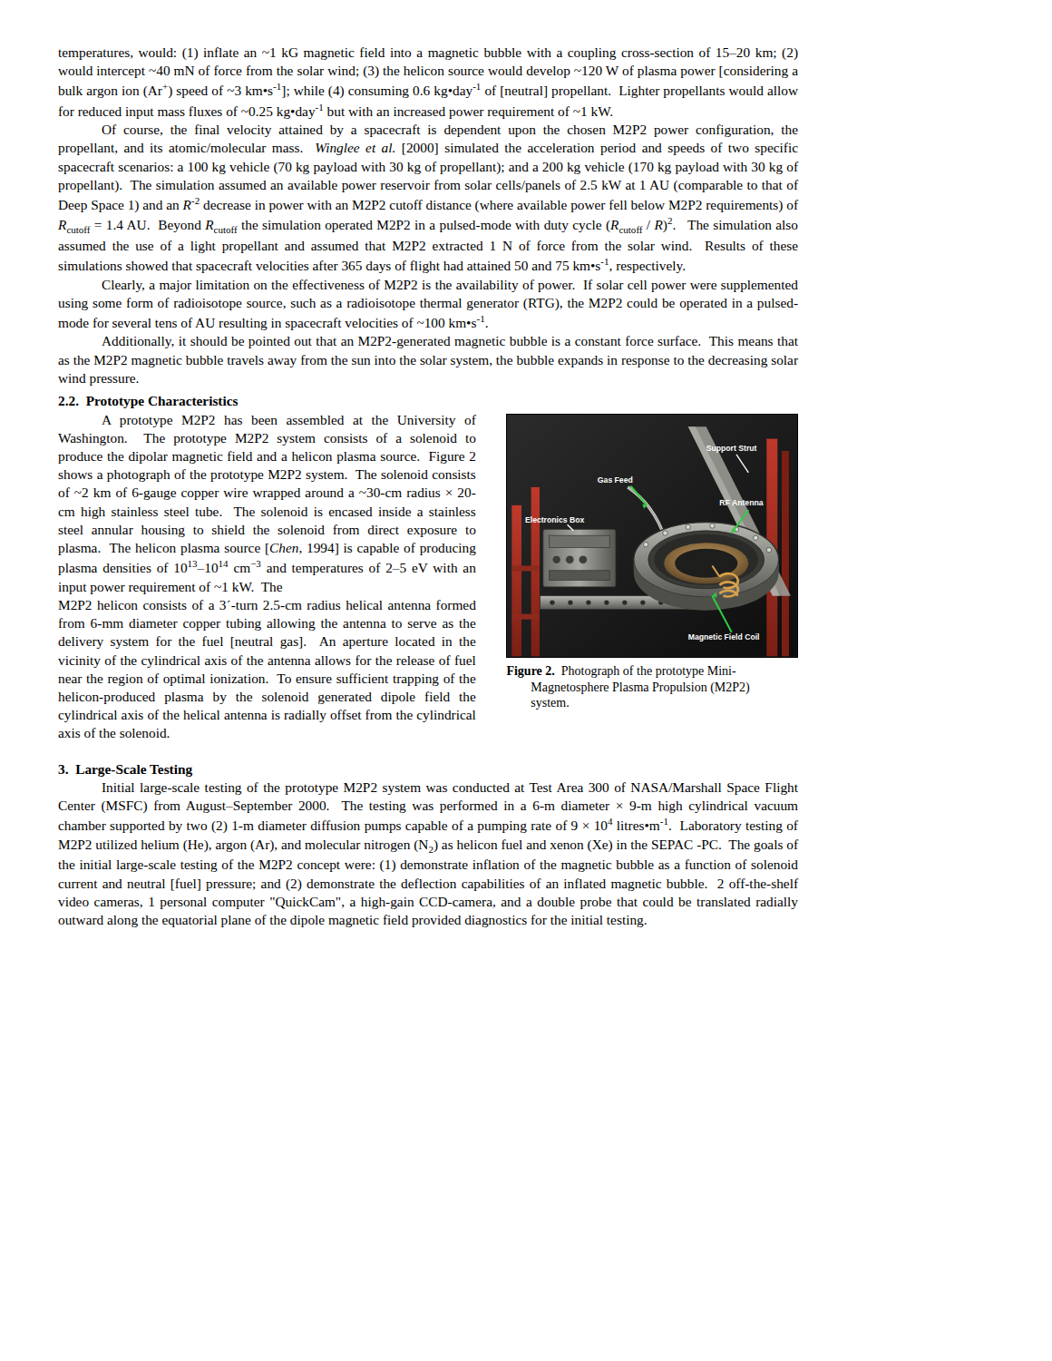temperatures, would: (1) inflate an ~1 kG magnetic field into a magnetic bubble with a coupling cross-section of 15–20 km; (2) would intercept ~40 mN of force from the solar wind; (3) the helicon source would develop ~120 W of plasma power [considering a bulk argon ion (Ar+) speed of ~3 km•s-1]; while (4) consuming 0.6 kg•day-1 of [neutral] propellant. Lighter propellants would allow for reduced input mass fluxes of ~0.25 kg•day-1 but with an increased power requirement of ~1 kW.
Of course, the final velocity attained by a spacecraft is dependent upon the chosen M2P2 power configuration, the propellant, and its atomic/molecular mass. Winglee et al. [2000] simulated the acceleration period and speeds of two specific spacecraft scenarios: a 100 kg vehicle (70 kg payload with 30 kg of propellant); and a 200 kg vehicle (170 kg payload with 30 kg of propellant). The simulation assumed an available power reservoir from solar cells/panels of 2.5 kW at 1 AU (comparable to that of Deep Space 1) and an R-2 decrease in power with an M2P2 cutoff distance (where available power fell below M2P2 requirements) of Rcutoff = 1.4 AU. Beyond Rcutoff the simulation operated M2P2 in a pulsed-mode with duty cycle (Rcutoff / R)2. The simulation also assumed the use of a light propellant and assumed that M2P2 extracted 1 N of force from the solar wind. Results of these simulations showed that spacecraft velocities after 365 days of flight had attained 50 and 75 km•s-1, respectively.
Clearly, a major limitation on the effectiveness of M2P2 is the availability of power. If solar cell power were supplemented using some form of radioisotope source, such as a radioisotope thermal generator (RTG), the M2P2 could be operated in a pulsed-mode for several tens of AU resulting in spacecraft velocities of ~100 km•s-1.
Additionally, it should be pointed out that an M2P2-generated magnetic bubble is a constant force surface. This means that as the M2P2 magnetic bubble travels away from the sun into the solar system, the bubble expands in response to the decreasing solar wind pressure.
2.2. Prototype Characteristics
Electronics Box Gas Feed Support Strut RF Antenna Magnetic Field Coil
Figure 2. Photograph of the prototype Mini- Magnetosphere Plasma Propulsion (M2P2) system.
A prototype M2P2 has been assembled at the University of Washington. The prototype M2P2 system consists of a solenoid to produce the dipolar magnetic field and a helicon plasma source. Figure 2 shows a photograph of the prototype M2P2 system. The solenoid consists of ~2 km of 6-gauge copper wire wrapped around a ~30-cm radius × 20-cm high stainless steel tube. The solenoid is encased inside a stainless steel annular housing to shield the solenoid from direct exposure to plasma. The helicon plasma source [Chen, 1994] is capable of producing plasma densities of 1013–1014 cm−3 and temperatures of 2–5 eV with an input power requirement of ~1 kW. The
M2P2 helicon consists of a 3´-turn 2.5-cm radius helical antenna formed from 6-mm diameter copper tubing allowing the antenna to serve as the delivery system for the fuel [neutral gas]. An aperture located in the vicinity of the cylindrical axis of the antenna allows for the release of fuel near the region of optimal ionization. To ensure sufficient trapping of the helicon-produced plasma by the solenoid generated dipole field the cylindrical axis of the helical antenna is radially offset from the cylindrical axis of the solenoid.
3. Large-Scale Testing
Initial large-scale testing of the prototype M2P2 system was conducted at Test Area 300 of NASA/Marshall Space Flight Center (MSFC) from August–September 2000. The testing was performed in a 6-m diameter × 9-m high cylindrical vacuum chamber supported by two (2) 1-m diameter diffusion pumps capable of a pumping rate of 9 × 104 litres•m-1. Laboratory testing of M2P2 utilized helium (He), argon (Ar), and molecular nitrogen (N2) as helicon fuel and xenon (Xe) in the SEPAC -PC. The goals of the initial large-scale testing of the M2P2 concept were: (1) demonstrate inflation of the magnetic bubble as a function of solenoid current and neutral [fuel] pressure; and (2) demonstrate the deflection capabilities of an inflated magnetic bubble. 2 off-the-shelf video cameras, 1 personal computer "QuickCam", a high-gain CCD-camera, and a double probe that could be translated radially outward along the equatorial plane of the dipole magnetic field provided diagnostics for the initial testing.